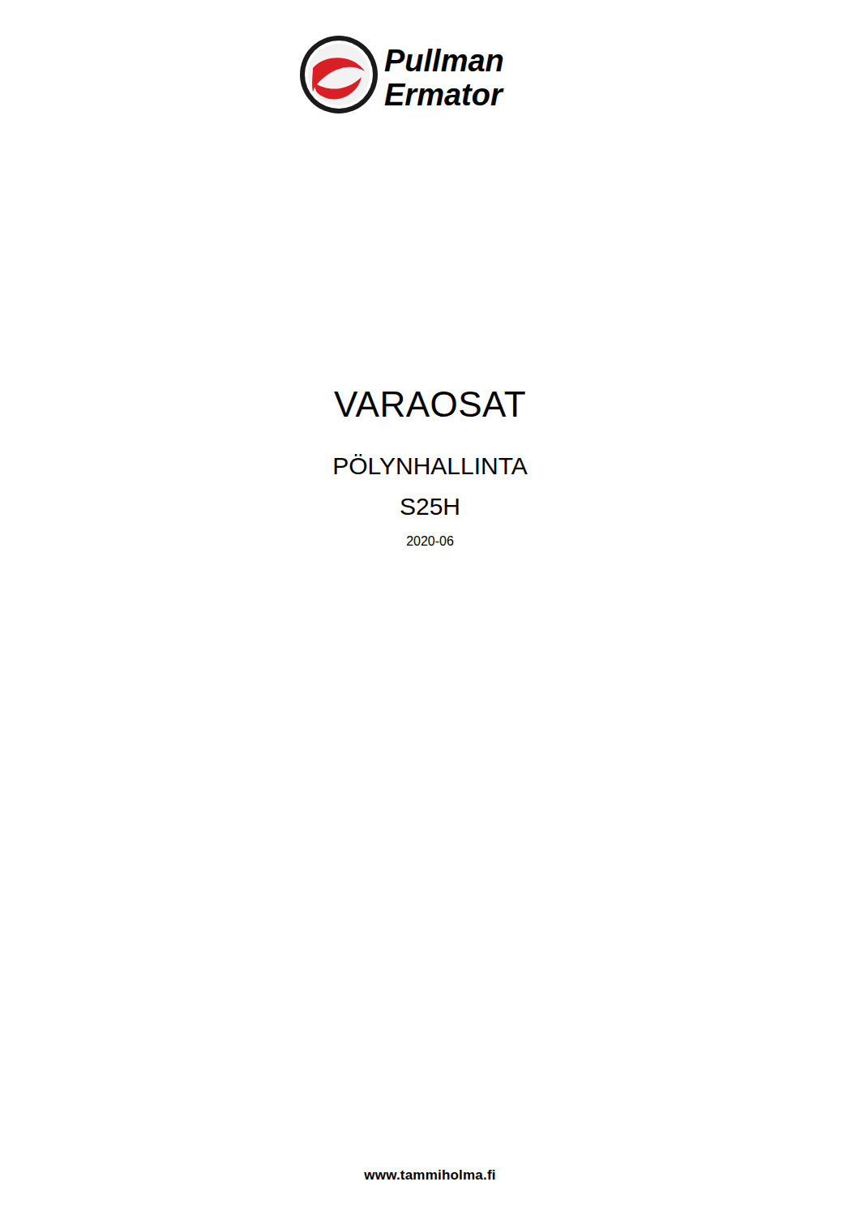Pullman Ermator Pullman Ermator
VARAOSAT
PÖLYNHALLINTA
S25H
2020-06
www.tammiholma.fi